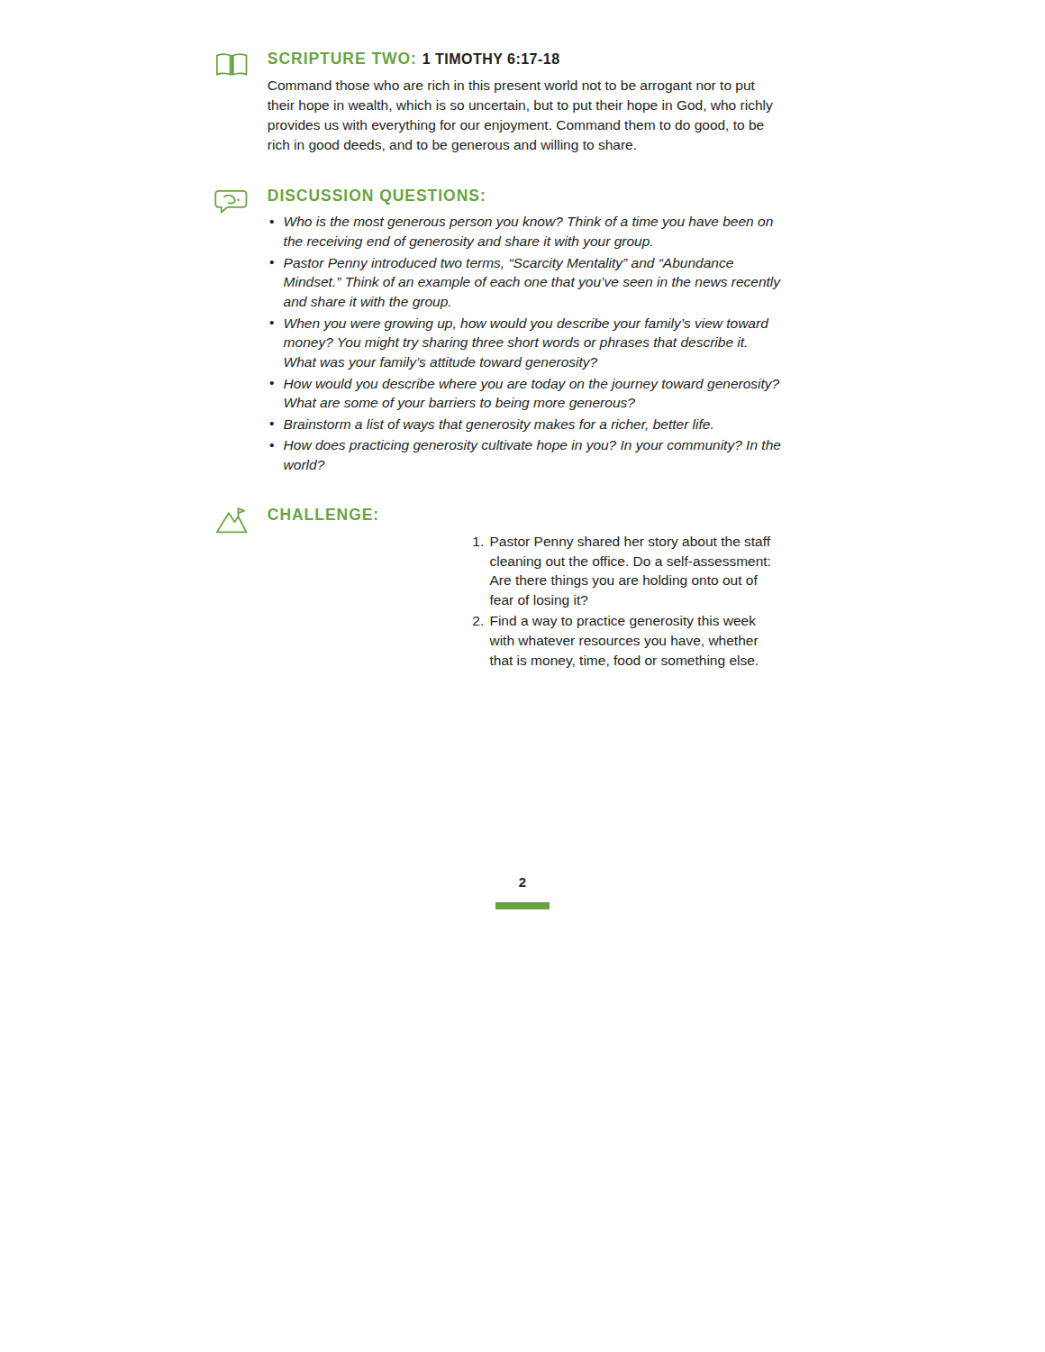Scripture Two: 1 Timothy 6:17-18
Command those who are rich in this present world not to be arrogant nor to put their hope in wealth, which is so uncertain, but to put their hope in God, who richly provides us with everything for our enjoyment. Command them to do good, to be rich in good deeds, and to be generous and willing to share.
Discussion Questions:
Who is the most generous person you know? Think of a time you have been on the receiving end of generosity and share it with your group.
Pastor Penny introduced two terms, “Scarcity Mentality” and “Abundance Mindset.” Think of an example of each one that you’ve seen in the news recently and share it with the group.
When you were growing up, how would you describe your family’s view toward money? You might try sharing three short words or phrases that describe it. What was your family’s attitude toward generosity?
How would you describe where you are today on the journey toward generosity? What are some of your barriers to being more generous?
Brainstorm a list of ways that generosity makes for a richer, better life.
How does practicing generosity cultivate hope in you? In your community? In the world?
Challenge:
Pastor Penny shared her story about the staff cleaning out the office. Do a self-assessment: Are there things you are holding onto out of fear of losing it?
Find a way to practice generosity this week with whatever resources you have, whether that is money, time, food or something else.
2